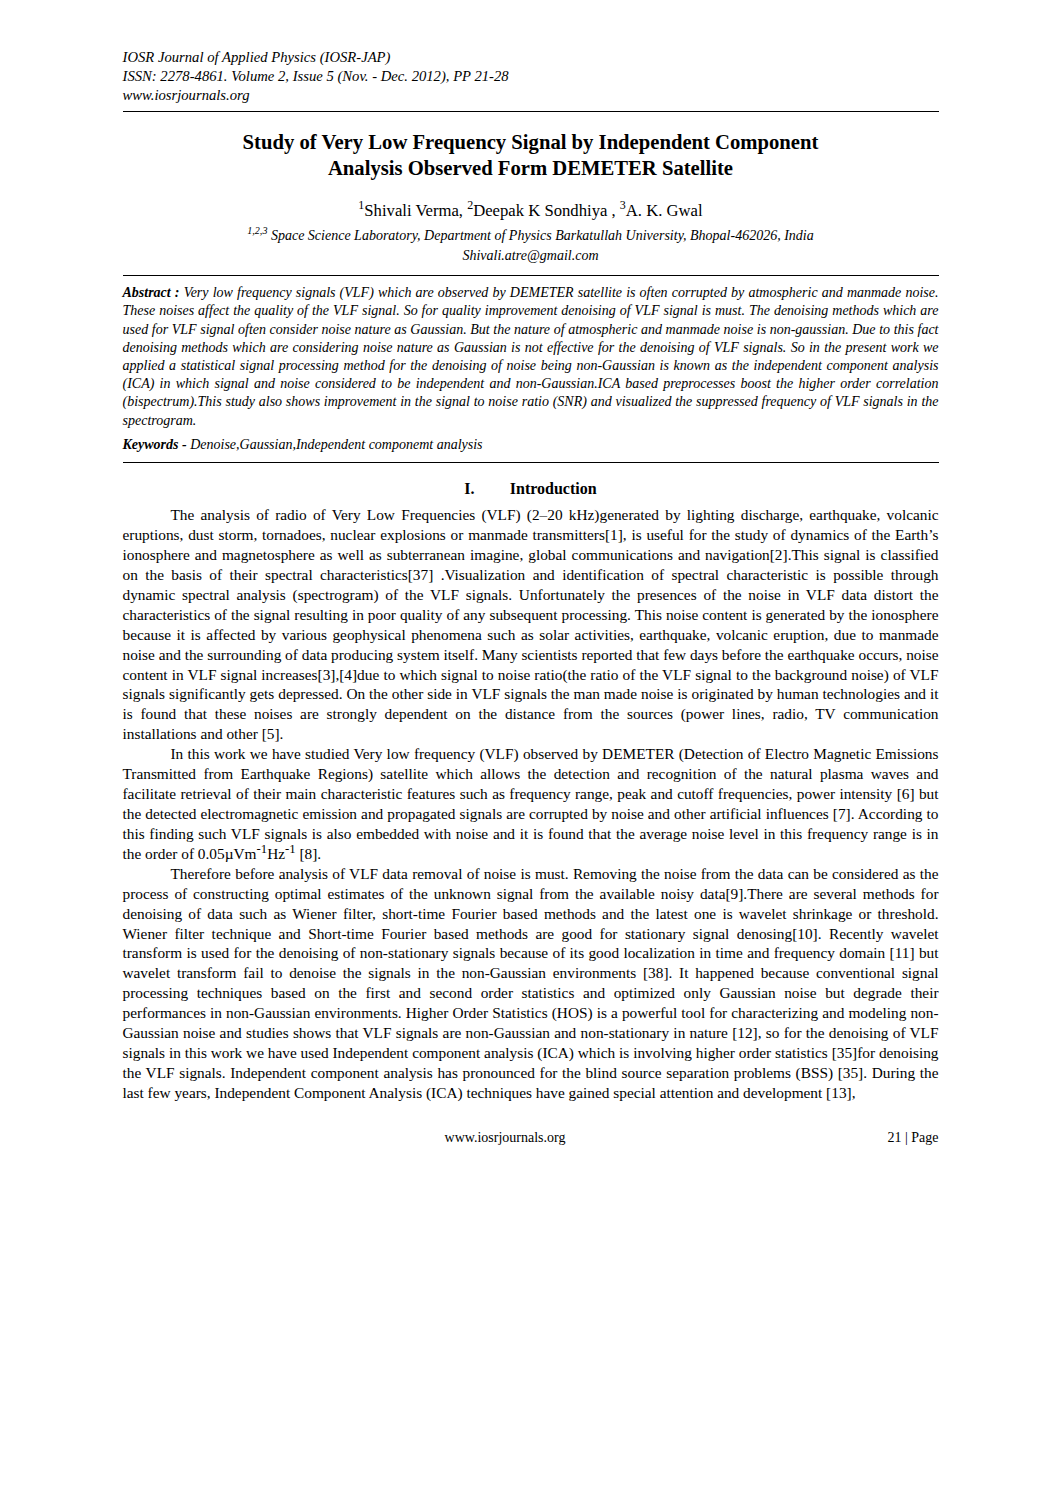IOSR Journal of Applied Physics (IOSR-JAP)
ISSN: 2278-4861. Volume 2, Issue 5 (Nov. - Dec. 2012), PP 21-28
www.iosrjournals.org
Study of Very Low Frequency Signal by Independent Component
Analysis Observed Form DEMETER Satellite
1Shivali Verma, 2Deepak K Sondhiya , 3A. K. Gwal
1,2,3 Space Science Laboratory, Department of Physics Barkatullah University, Bhopal-462026, India
Shivali.atre@gmail.com
Abstract : Very low frequency signals (VLF) which are observed by DEMETER satellite is often corrupted by atmospheric and manmade noise. These noises affect the quality of the VLF signal. So for quality improvement denoising of VLF signal is must. The denoising methods which are used for VLF signal often consider noise nature as Gaussian. But the nature of atmospheric and manmade noise is non-gaussian. Due to this fact denoising methods which are considering noise nature as Gaussian is not effective for the denoising of VLF signals. So in the present work we applied a statistical signal processing method for the denoising of noise being non-Gaussian is known as the independent component analysis (ICA) in which signal and noise considered to be independent and non-Gaussian.ICA based preprocesses boost the higher order correlation (bispectrum).This study also shows improvement in the signal to noise ratio (SNR) and visualized the suppressed frequency of VLF signals in the spectrogram.
Keywords - Denoise,Gaussian,Independent componemt analysis
I. Introduction
The analysis of radio of Very Low Frequencies (VLF) (2–20 kHz)generated by lighting discharge, earthquake, volcanic eruptions, dust storm, tornadoes, nuclear explosions or manmade transmitters[1], is useful for the study of dynamics of the Earth’s ionosphere and magnetosphere as well as subterranean imagine, global communications and navigation[2].This signal is classified on the basis of their spectral characteristics[37] .Visualization and identification of spectral characteristic is possible through dynamic spectral analysis (spectrogram) of the VLF signals. Unfortunately the presences of the noise in VLF data distort the characteristics of the signal resulting in poor quality of any subsequent processing. This noise content is generated by the ionosphere because it is affected by various geophysical phenomena such as solar activities, earthquake, volcanic eruption, due to manmade noise and the surrounding of data producing system itself. Many scientists reported that few days before the earthquake occurs, noise content in VLF signal increases[3],[4]due to which signal to noise ratio(the ratio of the VLF signal to the background noise) of VLF signals significantly gets depressed. On the other side in VLF signals the man made noise is originated by human technologies and it is found that these noises are strongly dependent on the distance from the sources (power lines, radio, TV communication installations and other [5].
In this work we have studied Very low frequency (VLF) observed by DEMETER (Detection of Electro Magnetic Emissions Transmitted from Earthquake Regions) satellite which allows the detection and recognition of the natural plasma waves and facilitate retrieval of their main characteristic features such as frequency range, peak and cutoff frequencies, power intensity [6] but the detected electromagnetic emission and propagated signals are corrupted by noise and other artificial influences [7]. According to this finding such VLF signals is also embedded with noise and it is found that the average noise level in this frequency range is in the order of 0.05µVm-1Hz-1 [8].
Therefore before analysis of VLF data removal of noise is must. Removing the noise from the data can be considered as the process of constructing optimal estimates of the unknown signal from the available noisy data[9].There are several methods for denoising of data such as Wiener filter, short-time Fourier based methods and the latest one is wavelet shrinkage or threshold. Wiener filter technique and Short-time Fourier based methods are good for stationary signal denosing[10]. Recently wavelet transform is used for the denoising of non-stationary signals because of its good localization in time and frequency domain [11] but wavelet transform fail to denoise the signals in the non-Gaussian environments [38]. It happened because conventional signal processing techniques based on the first and second order statistics and optimized only Gaussian noise but degrade their performances in non-Gaussian environments. Higher Order Statistics (HOS) is a powerful tool for characterizing and modeling non-Gaussian noise and studies shows that VLF signals are non-Gaussian and non-stationary in nature [12], so for the denoising of VLF signals in this work we have used Independent component analysis (ICA) which is involving higher order statistics [35]for denoising the VLF signals. Independent component analysis has pronounced for the blind source separation problems (BSS) [35]. During the last few years, Independent Component Analysis (ICA) techniques have gained special attention and development [13],
www.iosrjournals.org
21 | Page